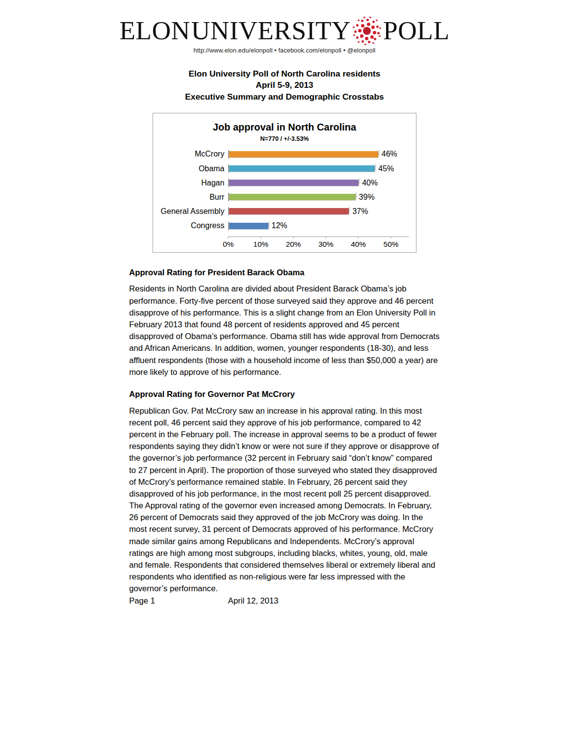ELON UNIVERSITY POLL
http://www.elon.edu/elonpoll • facebook.com/elonpoll • @elonpoll
Elon University Poll of North Carolina residents
April 5-9, 2013
Executive Summary and Demographic Crosstabs
Job approval in North Carolina
N=770 / +/-3.53%
McCrory
46%
Obama
45%
Hagan
40%
Burr
39%
General Assembly
37%
Congress
12%
0%
10%
20%
30%
40%
50%
Approval Rating for President Barack Obama
Residents in North Carolina are divided about President Barack Obama’s job performance. Forty-five percent of those surveyed said they approve and 46 percent disapprove of his performance. This is a slight change from an Elon University Poll in February 2013 that found 48 percent of residents approved and 45 percent disapproved of Obama’s performance. Obama still has wide approval from Democrats and African Americans. In addition, women, younger respondents (18-30), and less affluent respondents (those with a household income of less than $50,000 a year) are more likely to approve of his performance.
Approval Rating for Governor Pat McCrory
Republican Gov. Pat McCrory saw an increase in his approval rating. In this most recent poll, 46 percent said they approve of his job performance, compared to 42 percent in the February poll. The increase in approval seems to be a product of fewer respondents saying they didn’t know or were not sure if they approve or disapprove of the governor’s job performance (32 percent in February said “don’t know” compared to 27 percent in April). The proportion of those surveyed who stated they disapproved of McCrory’s performance remained stable. In February, 26 percent said they disapproved of his job performance, in the most recent poll 25 percent disapproved. The Approval rating of the governor even increased among Democrats. In February, 26 percent of Democrats said they approved of the job McCrory was doing. In the most recent survey, 31 percent of Democrats approved of his performance. McCrory made similar gains among Republicans and Independents. McCrory’s approval ratings are high among most subgroups, including blacks, whites, young, old, male and female. Respondents that considered themselves liberal or extremely liberal and respondents who identified as non-religious were far less impressed with the governor’s performance.
Page 1 April 12, 2013